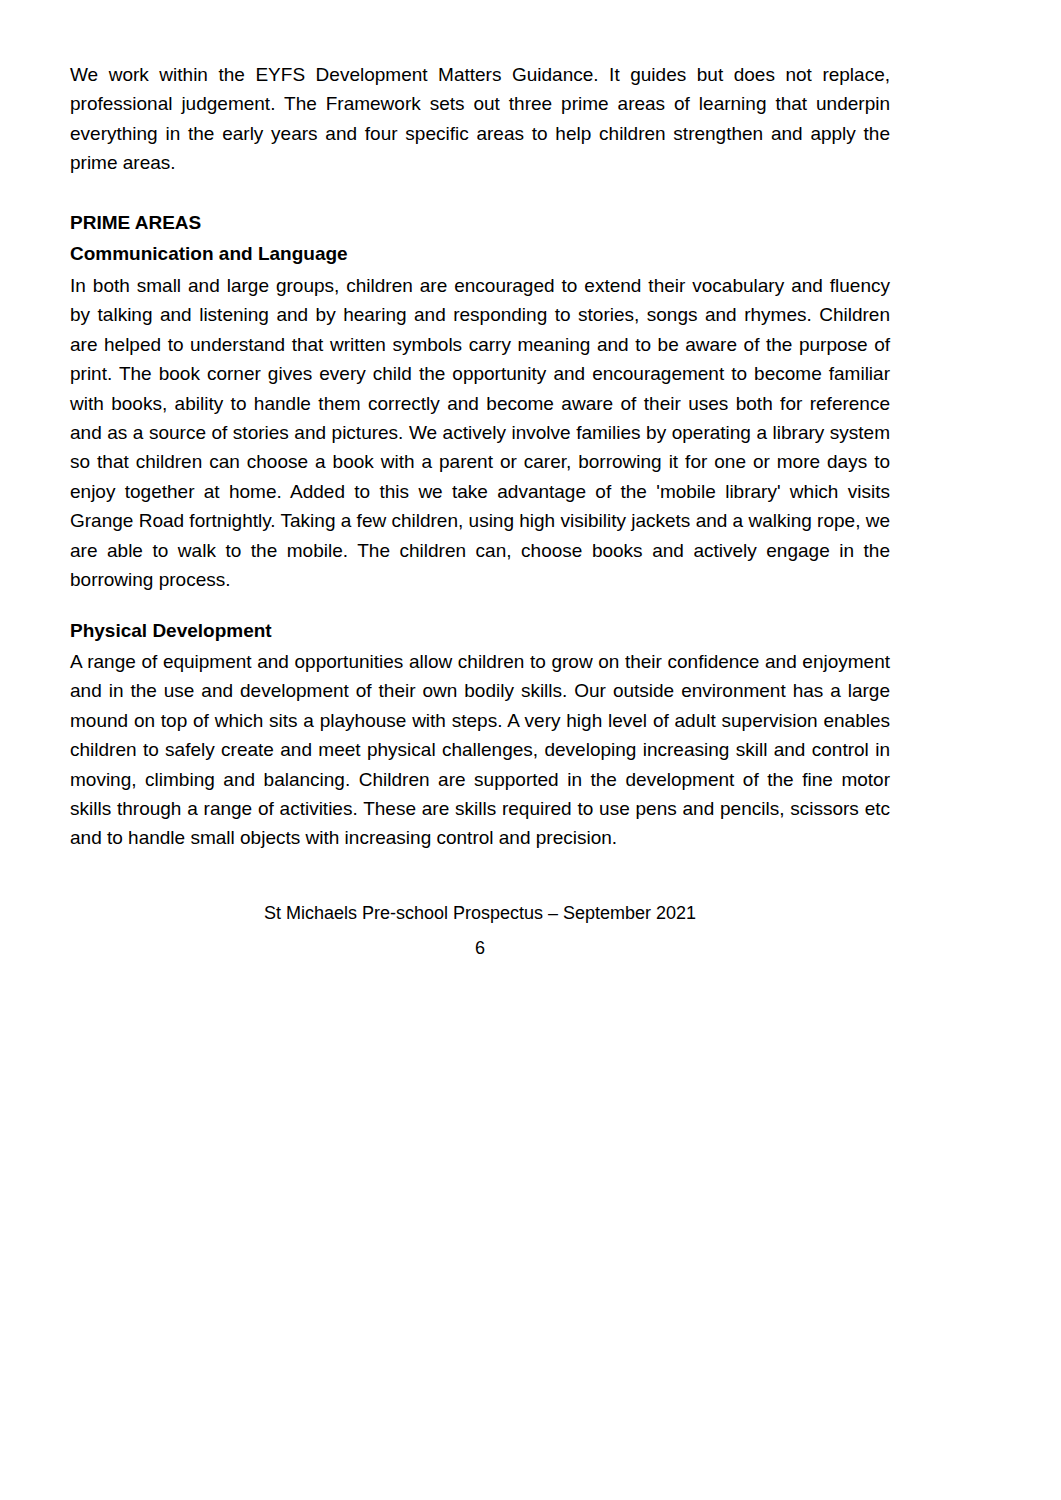We work within the EYFS Development Matters Guidance. It guides but does not replace, professional judgement. The Framework sets out three prime areas of learning that underpin everything in the early years and four specific areas to help children strengthen and apply the prime areas.
PRIME AREAS
Communication and Language
In both small and large groups, children are encouraged to extend their vocabulary and fluency by talking and listening and by hearing and responding to stories, songs and rhymes. Children are helped to understand that written symbols carry meaning and to be aware of the purpose of print. The book corner gives every child the opportunity and encouragement to become familiar with books, ability to handle them correctly and become aware of their uses both for reference and as a source of stories and pictures. We actively involve families by operating a library system so that children can choose a book with a parent or carer, borrowing it for one or more days to enjoy together at home. Added to this we take advantage of the 'mobile library' which visits Grange Road fortnightly. Taking a few children, using high visibility jackets and a walking rope, we are able to walk to the mobile. The children can, choose books and actively engage in the borrowing process.
Physical Development
A range of equipment and opportunities allow children to grow on their confidence and enjoyment and in the use and development of their own bodily skills. Our outside environment has a large mound on top of which sits a playhouse with steps. A very high level of adult supervision enables children to safely create and meet physical challenges, developing increasing skill and control in moving, climbing and balancing. Children are supported in the development of the fine motor skills through a range of activities. These are skills required to use pens and pencils, scissors etc and to handle small objects with increasing control and precision.
St Michaels Pre-school Prospectus – September 2021
6